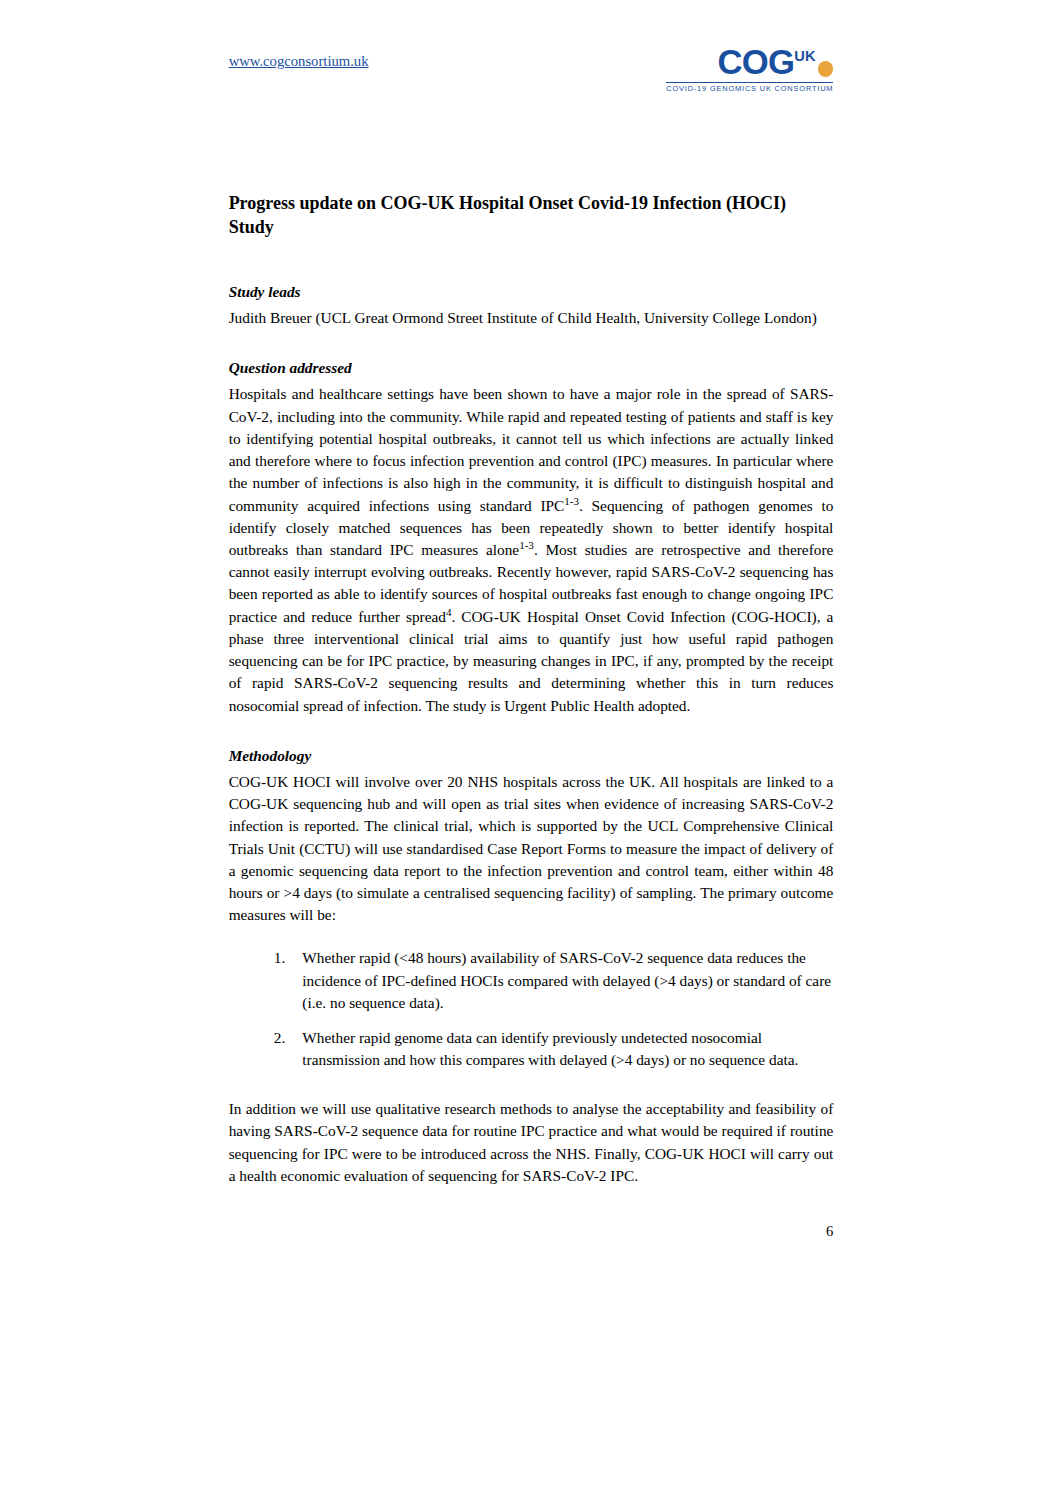www.cogconsortium.uk
COGUK COVID-19 GENOMICS UK CONSORTIUM
Progress update on COG-UK Hospital Onset Covid-19 Infection (HOCI) Study
Study leads
Judith Breuer (UCL Great Ormond Street Institute of Child Health, University College London)
Question addressed
Hospitals and healthcare settings have been shown to have a major role in the spread of SARS-CoV-2, including into the community. While rapid and repeated testing of patients and staff is key to identifying potential hospital outbreaks, it cannot tell us which infections are actually linked and therefore where to focus infection prevention and control (IPC) measures. In particular where the number of infections is also high in the community, it is difficult to distinguish hospital and community acquired infections using standard IPC1-3. Sequencing of pathogen genomes to identify closely matched sequences has been repeatedly shown to better identify hospital outbreaks than standard IPC measures alone1-3. Most studies are retrospective and therefore cannot easily interrupt evolving outbreaks. Recently however, rapid SARS-CoV-2 sequencing has been reported as able to identify sources of hospital outbreaks fast enough to change ongoing IPC practice and reduce further spread4. COG-UK Hospital Onset Covid Infection (COG-HOCI), a phase three interventional clinical trial aims to quantify just how useful rapid pathogen sequencing can be for IPC practice, by measuring changes in IPC, if any, prompted by the receipt of rapid SARS-CoV-2 sequencing results and determining whether this in turn reduces nosocomial spread of infection. The study is Urgent Public Health adopted.
Methodology
COG-UK HOCI will involve over 20 NHS hospitals across the UK. All hospitals are linked to a COG-UK sequencing hub and will open as trial sites when evidence of increasing SARS-CoV-2 infection is reported. The clinical trial, which is supported by the UCL Comprehensive Clinical Trials Unit (CCTU) will use standardised Case Report Forms to measure the impact of delivery of a genomic sequencing data report to the infection prevention and control team, either within 48 hours or >4 days (to simulate a centralised sequencing facility) of sampling. The primary outcome measures will be:
Whether rapid (<48 hours) availability of SARS-CoV-2 sequence data reduces the incidence of IPC-defined HOCIs compared with delayed (>4 days) or standard of care (i.e. no sequence data).
Whether rapid genome data can identify previously undetected nosocomial transmission and how this compares with delayed (>4 days) or no sequence data.
In addition we will use qualitative research methods to analyse the acceptability and feasibility of having SARS-CoV-2 sequence data for routine IPC practice and what would be required if routine sequencing for IPC were to be introduced across the NHS. Finally, COG-UK HOCI will carry out a health economic evaluation of sequencing for SARS-CoV-2 IPC.
6